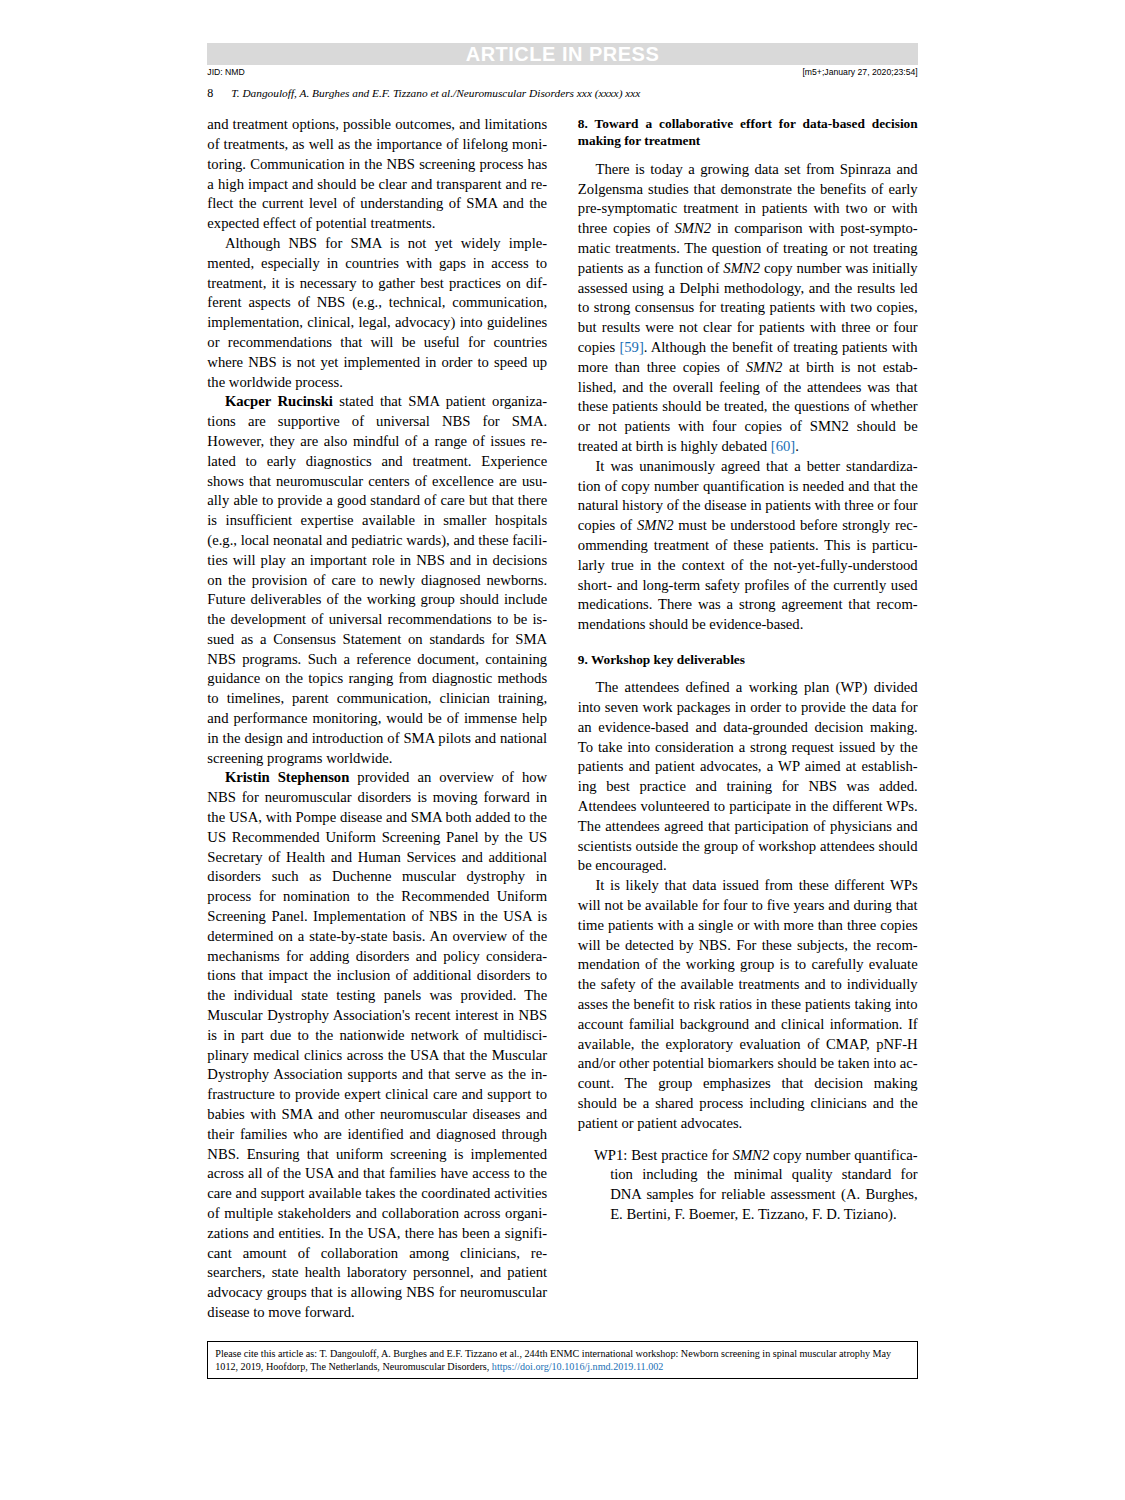ARTICLE IN PRESS
JID: NMD [m5+;January 27, 2020;23:54]
8 T. Dangouloff, A. Burghes and E.F. Tizzano et al./Neuromuscular Disorders xxx (xxxx) xxx
and treatment options, possible outcomes, and limitations of treatments, as well as the importance of lifelong monitoring. Communication in the NBS screening process has a high impact and should be clear and transparent and reflect the current level of understanding of SMA and the expected effect of potential treatments.
Although NBS for SMA is not yet widely implemented, especially in countries with gaps in access to treatment, it is necessary to gather best practices on different aspects of NBS (e.g., technical, communication, implementation, clinical, legal, advocacy) into guidelines or recommendations that will be useful for countries where NBS is not yet implemented in order to speed up the worldwide process.
Kacper Rucinski stated that SMA patient organizations are supportive of universal NBS for SMA. However, they are also mindful of a range of issues related to early diagnostics and treatment. Experience shows that neuromuscular centers of excellence are usually able to provide a good standard of care but that there is insufficient expertise available in smaller hospitals (e.g., local neonatal and pediatric wards), and these facilities will play an important role in NBS and in decisions on the provision of care to newly diagnosed newborns. Future deliverables of the working group should include the development of universal recommendations to be issued as a Consensus Statement on standards for SMA NBS programs. Such a reference document, containing guidance on the topics ranging from diagnostic methods to timelines, parent communication, clinician training, and performance monitoring, would be of immense help in the design and introduction of SMA pilots and national screening programs worldwide.
Kristin Stephenson provided an overview of how NBS for neuromuscular disorders is moving forward in the USA, with Pompe disease and SMA both added to the US Recommended Uniform Screening Panel by the US Secretary of Health and Human Services and additional disorders such as Duchenne muscular dystrophy in process for nomination to the Recommended Uniform Screening Panel. Implementation of NBS in the USA is determined on a state-by-state basis. An overview of the mechanisms for adding disorders and policy considerations that impact the inclusion of additional disorders to the individual state testing panels was provided. The Muscular Dystrophy Association's recent interest in NBS is in part due to the nationwide network of multidisciplinary medical clinics across the USA that the Muscular Dystrophy Association supports and that serve as the infrastructure to provide expert clinical care and support to babies with SMA and other neuromuscular diseases and their families who are identified and diagnosed through NBS. Ensuring that uniform screening is implemented across all of the USA and that families have access to the care and support available takes the coordinated activities of multiple stakeholders and collaboration across organizations and entities. In the USA, there has been a significant amount of collaboration among clinicians, researchers, state health laboratory personnel, and patient advocacy groups that is allowing NBS for neuromuscular disease to move forward.
8. Toward a collaborative effort for data-based decision making for treatment
There is today a growing data set from Spinraza and Zolgensma studies that demonstrate the benefits of early pre-symptomatic treatment in patients with two or with three copies of SMN2 in comparison with post-symptomatic treatments. The question of treating or not treating patients as a function of SMN2 copy number was initially assessed using a Delphi methodology, and the results led to strong consensus for treating patients with two copies, but results were not clear for patients with three or four copies [59]. Although the benefit of treating patients with more than three copies of SMN2 at birth is not established, and the overall feeling of the attendees was that these patients should be treated, the questions of whether or not patients with four copies of SMN2 should be treated at birth is highly debated [60].
It was unanimously agreed that a better standardization of copy number quantification is needed and that the natural history of the disease in patients with three or four copies of SMN2 must be understood before strongly recommending treatment of these patients. This is particularly true in the context of the not-yet-fully-understood short- and long-term safety profiles of the currently used medications. There was a strong agreement that recommendations should be evidence-based.
9. Workshop key deliverables
The attendees defined a working plan (WP) divided into seven work packages in order to provide the data for an evidence-based and data-grounded decision making. To take into consideration a strong request issued by the patients and patient advocates, a WP aimed at establishing best practice and training for NBS was added. Attendees volunteered to participate in the different WPs. The attendees agreed that participation of physicians and scientists outside the group of workshop attendees should be encouraged.
It is likely that data issued from these different WPs will not be available for four to five years and during that time patients with a single or with more than three copies will be detected by NBS. For these subjects, the recommendation of the working group is to carefully evaluate the safety of the available treatments and to individually asses the benefit to risk ratios in these patients taking into account familial background and clinical information. If available, the exploratory evaluation of CMAP, pNF-H and/or other potential biomarkers should be taken into account. The group emphasizes that decision making should be a shared process including clinicians and the patient or patient advocates.
WP1: Best practice for SMN2 copy number quantification including the minimal quality standard for DNA samples for reliable assessment (A. Burghes, E. Bertini, F. Boemer, E. Tizzano, F. D. Tiziano).
Please cite this article as: T. Dangouloff, A. Burghes and E.F. Tizzano et al., 244th ENMC international workshop: Newborn screening in spinal muscular atrophy May 1012, 2019, Hoofdorp, The Netherlands, Neuromuscular Disorders, https://doi.org/10.1016/j.nmd.2019.11.002